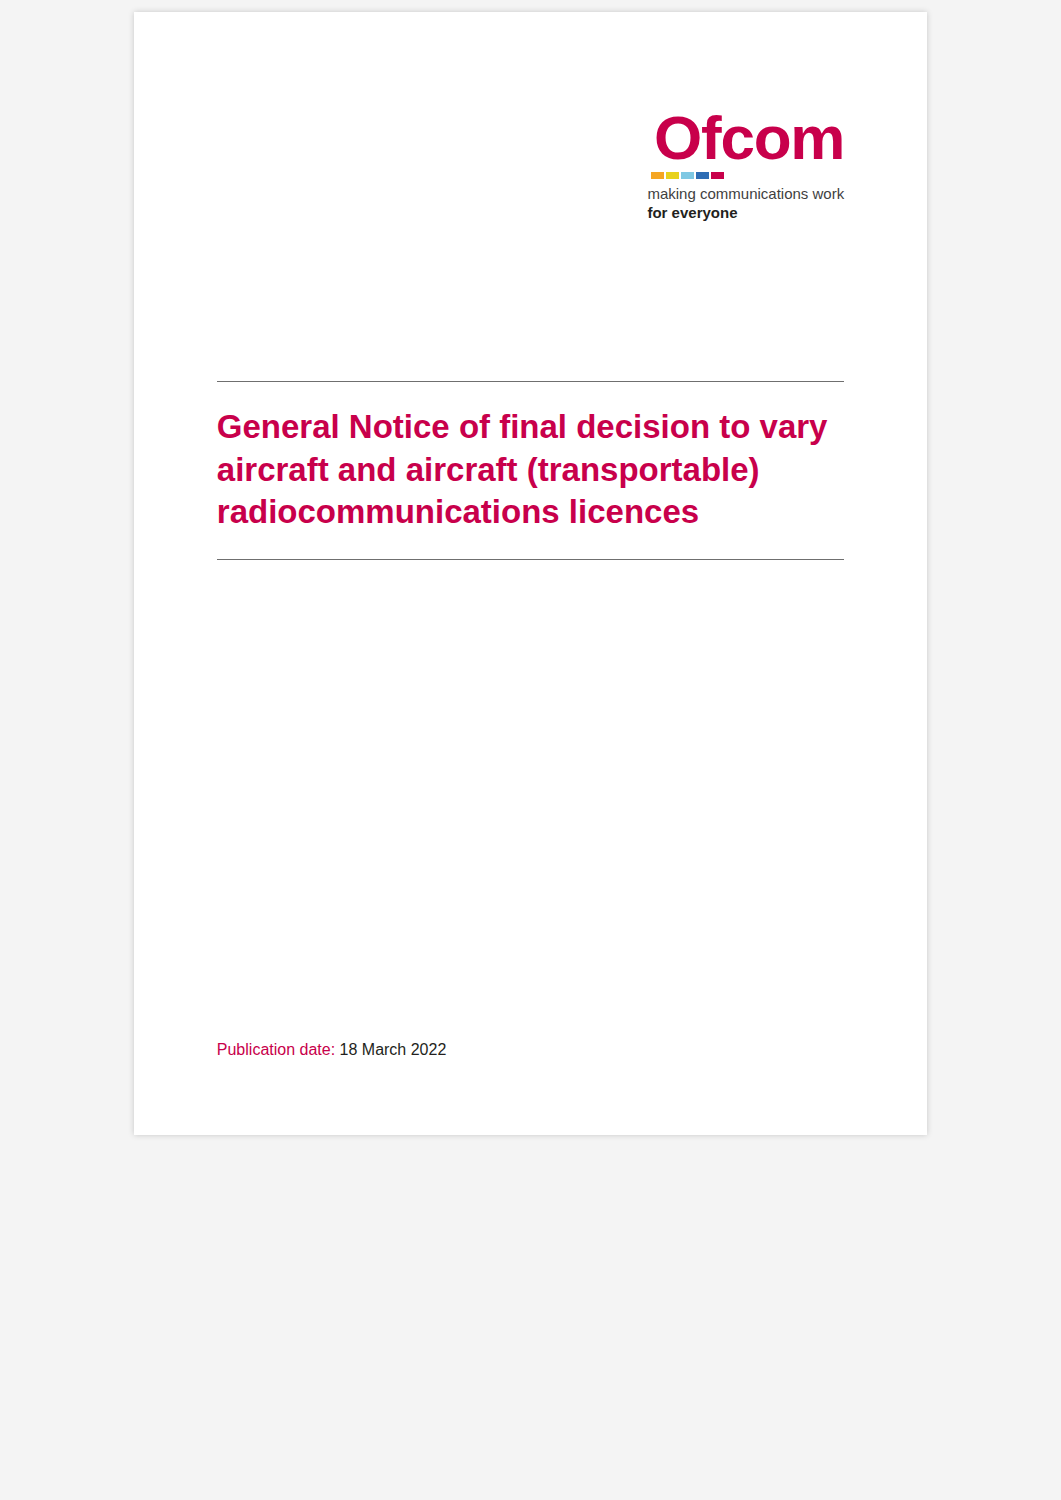Ofcom
making communications work
for everyone
General Notice of final decision to vary aircraft and aircraft (transportable) radiocommunications licences
Publication date: 18 March 2022